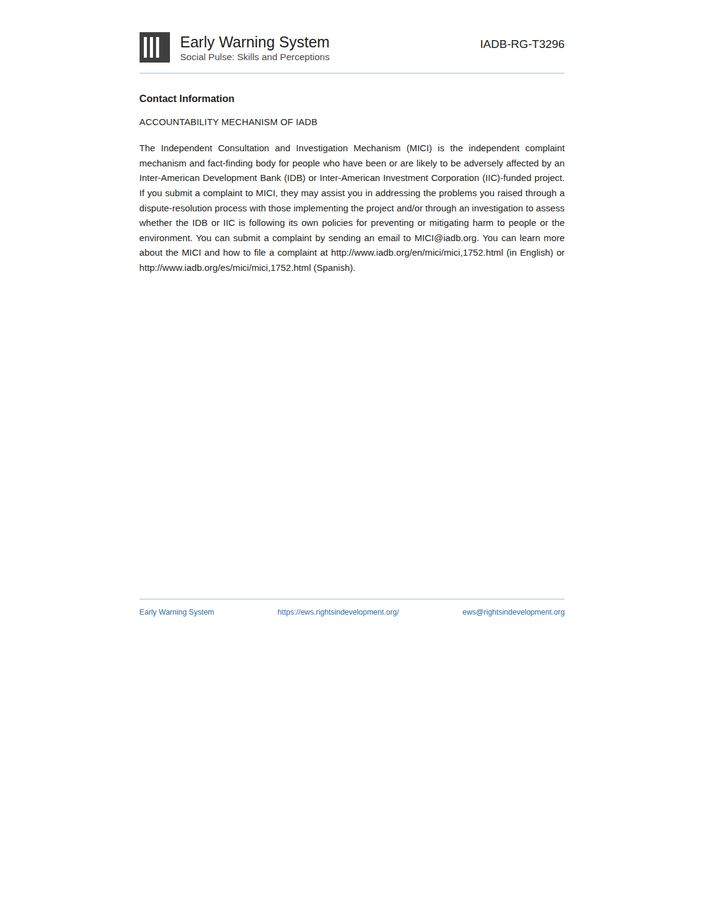Early Warning System
Social Pulse: Skills and Perceptions
IADB-RG-T3296
Contact Information
ACCOUNTABILITY MECHANISM OF IADB
The Independent Consultation and Investigation Mechanism (MICI) is the independent complaint mechanism and fact-finding body for people who have been or are likely to be adversely affected by an Inter-American Development Bank (IDB) or Inter-American Investment Corporation (IIC)-funded project. If you submit a complaint to MICI, they may assist you in addressing the problems you raised through a dispute-resolution process with those implementing the project and/or through an investigation to assess whether the IDB or IIC is following its own policies for preventing or mitigating harm to people or the environment. You can submit a complaint by sending an email to MICI@iadb.org. You can learn more about the MICI and how to file a complaint at http://www.iadb.org/en/mici/mici,1752.html (in English) or http://www.iadb.org/es/mici/mici,1752.html (Spanish).
Early Warning System
https://ews.rightsindevelopment.org/
ews@rightsindevelopment.org